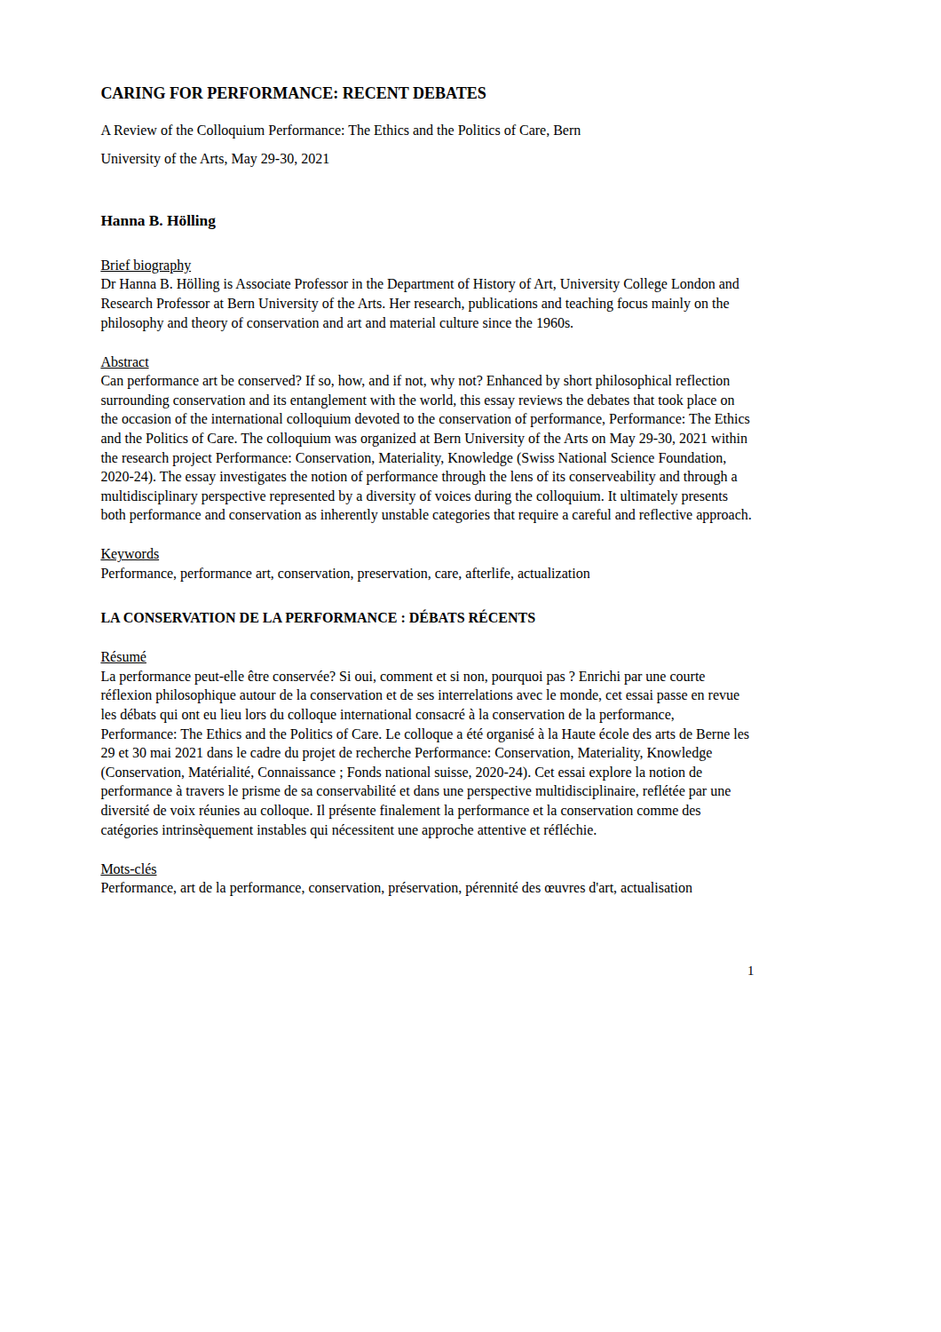Caring for Performance: Recent Debates
A Review of the Colloquium Performance: The Ethics and the Politics of Care, Bern
University of the Arts, May 29-30, 2021
Hanna B. Hölling
Brief biography
Dr Hanna B. Hölling is Associate Professor in the Department of History of Art, University College London and Research Professor at Bern University of the Arts. Her research, publications and teaching focus mainly on the philosophy and theory of conservation and art and material culture since the 1960s.
Abstract
Can performance art be conserved? If so, how, and if not, why not? Enhanced by short philosophical reflection surrounding conservation and its entanglement with the world, this essay reviews the debates that took place on the occasion of the international colloquium devoted to the conservation of performance, Performance: The Ethics and the Politics of Care. The colloquium was organized at Bern University of the Arts on May 29-30, 2021 within the research project Performance: Conservation, Materiality, Knowledge (Swiss National Science Foundation, 2020-24). The essay investigates the notion of performance through the lens of its conserveability and through a multidisciplinary perspective represented by a diversity of voices during the colloquium. It ultimately presents both performance and conservation as inherently unstable categories that require a careful and reflective approach.
Keywords
Performance, performance art, conservation, preservation, care, afterlife, actualization
La conservation de la performance : débats récents
Résumé
La performance peut-elle être conservée? Si oui, comment et si non, pourquoi pas ? Enrichi par une courte réflexion philosophique autour de la conservation et de ses interrelations avec le monde, cet essai passe en revue les débats qui ont eu lieu lors du colloque international consacré à la conservation de la performance, Performance: The Ethics and the Politics of Care. Le colloque a été organisé à la Haute école des arts de Berne les 29 et 30 mai 2021 dans le cadre du projet de recherche Performance: Conservation, Materiality, Knowledge (Conservation, Matérialité, Connaissance ; Fonds national suisse, 2020-24). Cet essai explore la notion de performance à travers le prisme de sa conservabilité et dans une perspective multidisciplinaire, reflétée par une diversité de voix réunies au colloque. Il présente finalement la performance et la conservation comme des catégories intrinsèquement instables qui nécessitent une approche attentive et réfléchie.
Mots-clés
Performance, art de la performance, conservation, préservation, pérennité des œuvres d'art, actualisation
1